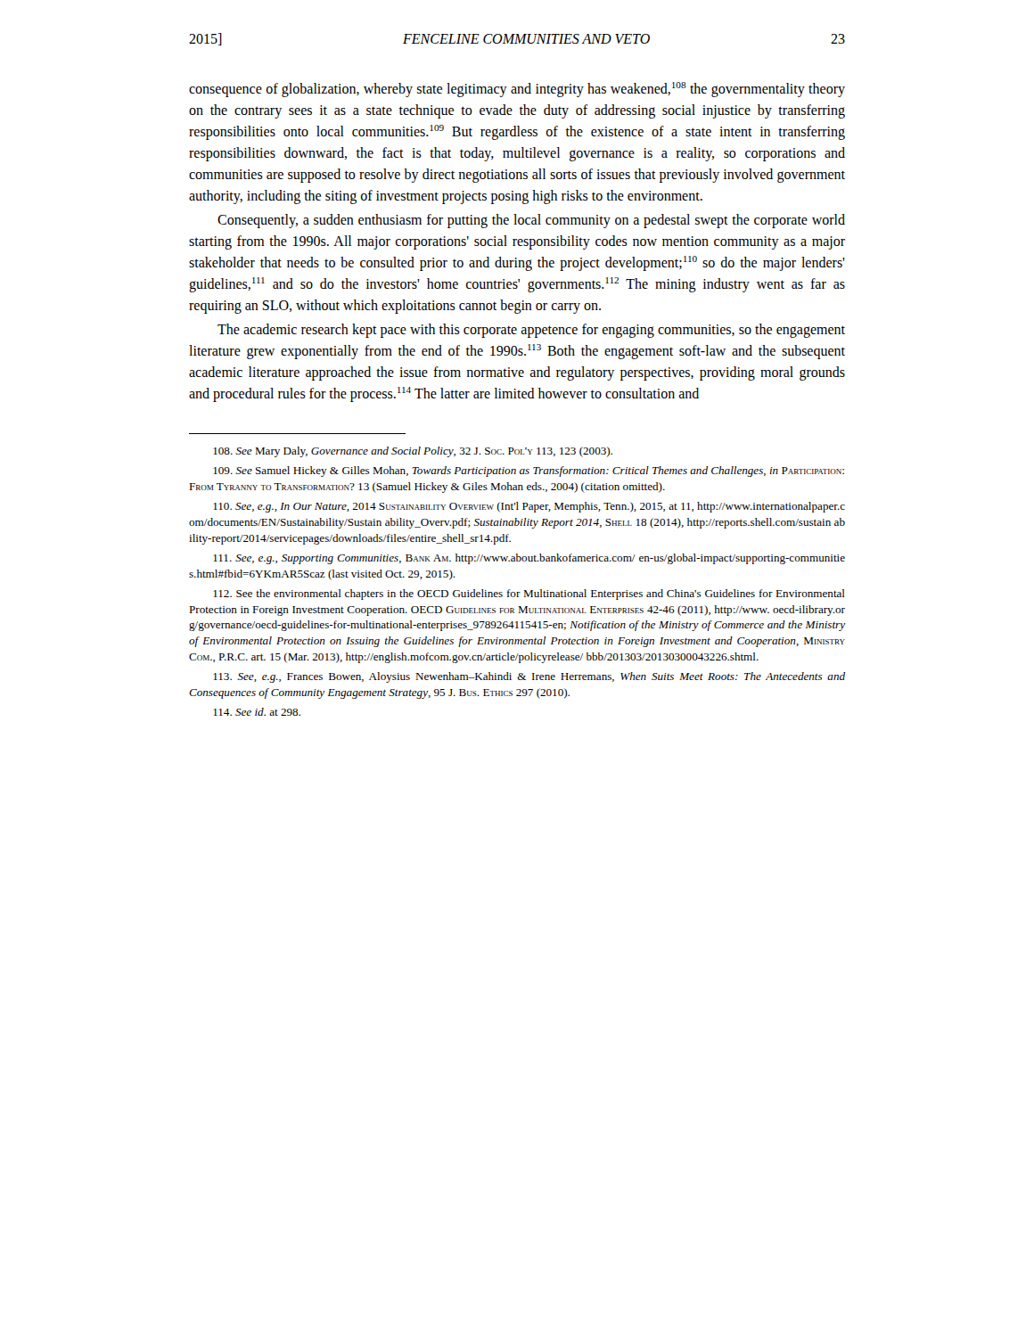2015] FENCELINE COMMUNITIES AND VETO 23
consequence of globalization, whereby state legitimacy and integrity has weakened,108 the governmentality theory on the contrary sees it as a state technique to evade the duty of addressing social injustice by transferring responsibilities onto local communities.109 But regardless of the existence of a state intent in transferring responsibilities downward, the fact is that today, multilevel governance is a reality, so corporations and communities are supposed to resolve by direct negotiations all sorts of issues that previously involved government authority, including the siting of investment projects posing high risks to the environment.
Consequently, a sudden enthusiasm for putting the local community on a pedestal swept the corporate world starting from the 1990s. All major corporations' social responsibility codes now mention community as a major stakeholder that needs to be consulted prior to and during the project development;110 so do the major lenders' guidelines,111 and so do the investors' home countries' governments.112 The mining industry went as far as requiring an SLO, without which exploitations cannot begin or carry on.
The academic research kept pace with this corporate appetence for engaging communities, so the engagement literature grew exponentially from the end of the 1990s.113 Both the engagement soft-law and the subsequent academic literature approached the issue from normative and regulatory perspectives, providing moral grounds and procedural rules for the process.114 The latter are limited however to consultation and
108. See Mary Daly, Governance and Social Policy, 32 J. Soc. Pol'y 113, 123 (2003).
109. See Samuel Hickey & Gilles Mohan, Towards Participation as Transformation: Critical Themes and Challenges, in Participation: From Tyranny to Transformation? 13 (Samuel Hickey & Giles Mohan eds., 2004) (citation omitted).
110. See, e.g., In Our Nature, 2014 Sustainability Overview (Int'l Paper, Memphis, Tenn.), 2015, at 11, http://www.internationalpaper.com/documents/EN/Sustainability/Sustain ability_Overv.pdf; Sustainability Report 2014, Shell 18 (2014), http://reports.shell.com/sustain ability-report/2014/servicepages/downloads/files/entire_shell_sr14.pdf.
111. See, e.g., Supporting Communities, Bank Am. http://www.about.bankofamerica.com/ en-us/global-impact/supporting-communities.html#fbid=6YKmAR5Scaz (last visited Oct. 29, 2015).
112. See the environmental chapters in the OECD Guidelines for Multinational Enterprises and China's Guidelines for Environmental Protection in Foreign Investment Cooperation. OECD Guidelines for Multinational Enterprises 42-46 (2011), http://www. oecd-ilibrary.org/governance/oecd-guidelines-for-multinational-enterprises_9789264115415-en; Notification of the Ministry of Commerce and the Ministry of Environmental Protection on Issuing the Guidelines for Environmental Protection in Foreign Investment and Cooperation, Ministry Com., P.R.C. art. 15 (Mar. 2013), http://english.mofcom.gov.cn/article/policyrelease/ bbb/201303/20130300043226.shtml.
113. See, e.g., Frances Bowen, Aloysius Newenham–Kahindi & Irene Herremans, When Suits Meet Roots: The Antecedents and Consequences of Community Engagement Strategy, 95 J. Bus. Ethics 297 (2010).
114. See id. at 298.